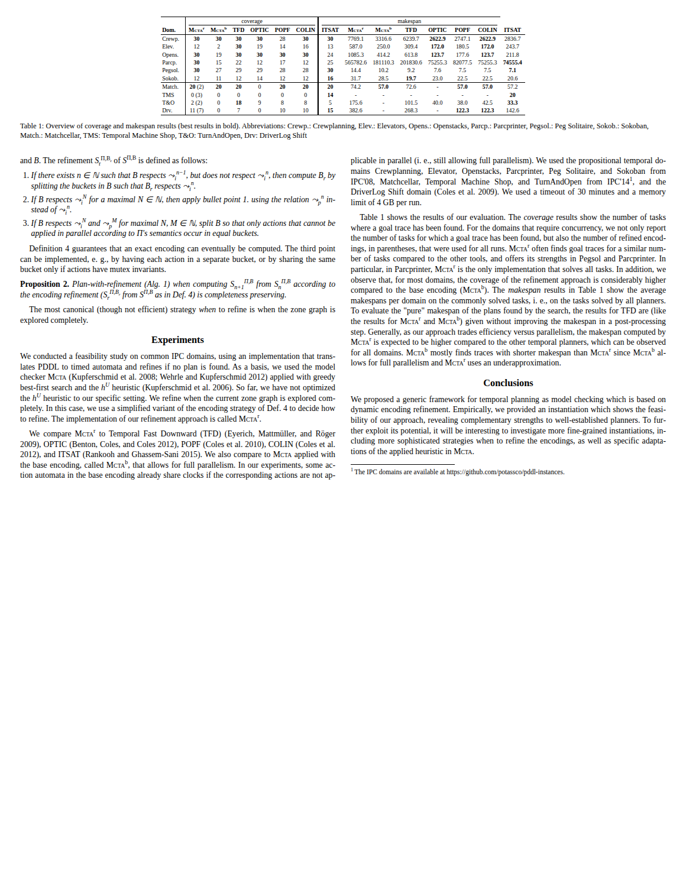| | coverage | makespan |
| Dom. | M cta r | M cta b | TFD | OPTIC | POPF | COLIN | ITSAT | M cta r | M cta b | TFD | OPTIC | POPF | COLIN | ITSAT |
| Crewp. | 30 | 30 | 30 | 30 | 28 | 30 | 30 | 7769.1 | 3316.6 | 6239.7 | 2622.9 | 2747.1 | 2622.9 | 2836.7 |
| Elev. | 12 | 2 | 30 | 19 | 14 | 16 | 13 | 587.0 | 250.0 | 309.4 | 172.0 | 180.5 | 172.0 | 243.7 |
| Opens. | 30 | 19 | 30 | 30 | 30 | 30 | 24 | 1085.3 | 414.2 | 613.8 | 123.7 | 177.6 | 123.7 | 211.8 |
| Parcp. | 30 | 15 | 22 | 12 | 17 | 12 | 25 | 565782.6 | 181110.3 | 201830.6 | 75255.3 | 82077.5 | 75255.3 | 74555.4 |
| Pegsol. | 30 | 27 | 29 | 29 | 28 | 28 | 30 | 14.4 | 10.2 | 9.2 | 7.6 | 7.5 | 7.5 | 7.1 |
| Sokob. | 12 | 11 | 12 | 14 | 12 | 12 | 16 | 31.7 | 28.5 | 19.7 | 23.0 | 22.5 | 22.5 | 20.6 |
| Match. | 20 (2) | 20 | 20 | 0 | 20 | 20 | 20 | 74.2 | 57.0 | 72.6 | - | 57.0 | 57.0 | 57.2 |
| TMS | 0 (3) | 0 | 0 | 0 | 0 | 0 | 14 | - | - | - | - | - | - | 20 |
| T&O | 2 (2) | 0 | 18 | 9 | 8 | 8 | 5 | 175.6 | - | 101.5 | 40.0 | 38.0 | 42.5 | 33.3 |
| Drv. | 11 (7) | 0 | 7 | 0 | 10 | 10 | 15 | 382.6 | - | 268.3 | - | 122.3 | 122.3 | 142.6 |
Table 1: Overview of coverage and makespan results (best results in bold). Abbreviations: Crewp.: Crewplanning, Elev.: Elevators, Opens.: Openstacks, Parcp.: Parcprinter, Pegsol.: Peg Solitaire, Sokob.: Sokoban, Match.: Matchcellar, TMS: Temporal Machine Shop, T&O: TurnAndOpen, Drv: DriverLog Shift
and B. The refinement SrΠ,Br of SΠ,B is defined as follows:
If there exists n ∈ ℕ such that B respects ⤳in−1, but does not respect ⤳in, then compute Br by splitting the buckets in B such that Br respects ⤳in.
If B respects ⤳iN for a maximal N ∈ ℕ, then apply bullet point 1. using the relation ⤳pn instead of ⤳in.
If B respects ⤳iN and ⤳pM for maximal N, M ∈ ℕ, split B so that only actions that cannot be applied in parallel according to Π's semantics occur in equal buckets.
Definition 4 guarantees that an exact encoding can eventually be computed. The third point can be implemented, e. g., by having each action in a separate bucket, or by sharing the same bucket only if actions have mutex invariants.
Proposition 2. Plan-with-refinement (Alg. 1) when computing Sn+1Π,B from SnΠ,B according to the encoding refinement (SrΠ,Br from SΠ,B as in Def. 4) is completeness preserving.
The most canonical (though not efficient) strategy when to refine is when the zone graph is explored completely.
Experiments
We conducted a feasibility study on common IPC domains, using an implementation that translates PDDL to timed automata and refines if no plan is found. As a basis, we used the model checker Mcta (Kupferschmid et al. 2008; Wehrle and Kupferschmid 2012) applied with greedy best-first search and the hU heuristic (Kupferschmid et al. 2006). So far, we have not optimized the hU heuristic to our specific setting. We refine when the current zone graph is explored completely. In this case, we use a simplified variant of the encoding strategy of Def. 4 to decide how to refine. The implementation of our refinement approach is called Mctar.
We compare Mctar to Temporal Fast Downward (TFD) (Eyerich, Mattmüller, and Röger 2009), OPTIC (Benton, Coles, and Coles 2012), POPF (Coles et al. 2010), COLIN (Coles et al. 2012), and ITSAT (Rankooh and Ghassem-Sani 2015). We also compare to Mcta applied with the base encoding, called Mctab, that allows for full parallelism. In our experiments, some action automata in the base encoding already share clocks if the corresponding actions are not applicable in parallel (i. e., still allowing full parallelism). We used the propositional temporal domains Crewplanning, Elevator, Openstacks, Parcprinter, Peg Solitaire, and Sokoban from IPC'08, Matchcellar, Temporal Machine Shop, and TurnAndOpen from IPC'141, and the DriverLog Shift domain (Coles et al. 2009). We used a timeout of 30 minutes and a memory limit of 4 GB per run.
Table 1 shows the results of our evaluation. The coverage results show the number of tasks where a goal trace has been found. For the domains that require concurrency, we not only report the number of tasks for which a goal trace has been found, but also the number of refined encodings, in parentheses, that were used for all runs. Mctar often finds goal traces for a similar number of tasks compared to the other tools, and offers its strengths in Pegsol and Parcprinter. In particular, in Parcprinter, Mctar is the only implementation that solves all tasks. In addition, we observe that, for most domains, the coverage of the refinement approach is considerably higher compared to the base encoding (Mctab). The makespan results in Table 1 show the average makespans per domain on the commonly solved tasks, i. e., on the tasks solved by all planners. To evaluate the "pure" makespan of the plans found by the search, the results for TFD are (like the results for Mctar and Mctab) given without improving the makespan in a post-processing step. Generally, as our approach trades efficiency versus parallelism, the makespan computed by Mctar is expected to be higher compared to the other temporal planners, which can be observed for all domains. Mctab mostly finds traces with shorter makespan than Mctar since Mctab allows for full parallelism and Mctar uses an underapproximation.
Conclusions
We proposed a generic framework for temporal planning as model checking which is based on dynamic encoding refinement. Empirically, we provided an instantiation which shows the feasibility of our approach, revealing complementary strengths to well-established planners. To further exploit its potential, it will be interesting to investigate more fine-grained instantiations, including more sophisticated strategies when to refine the encodings, as well as specific adaptations of the applied heuristic in Mcta.
1The IPC domains are available at https://github.com/potassco/pddl-instances.